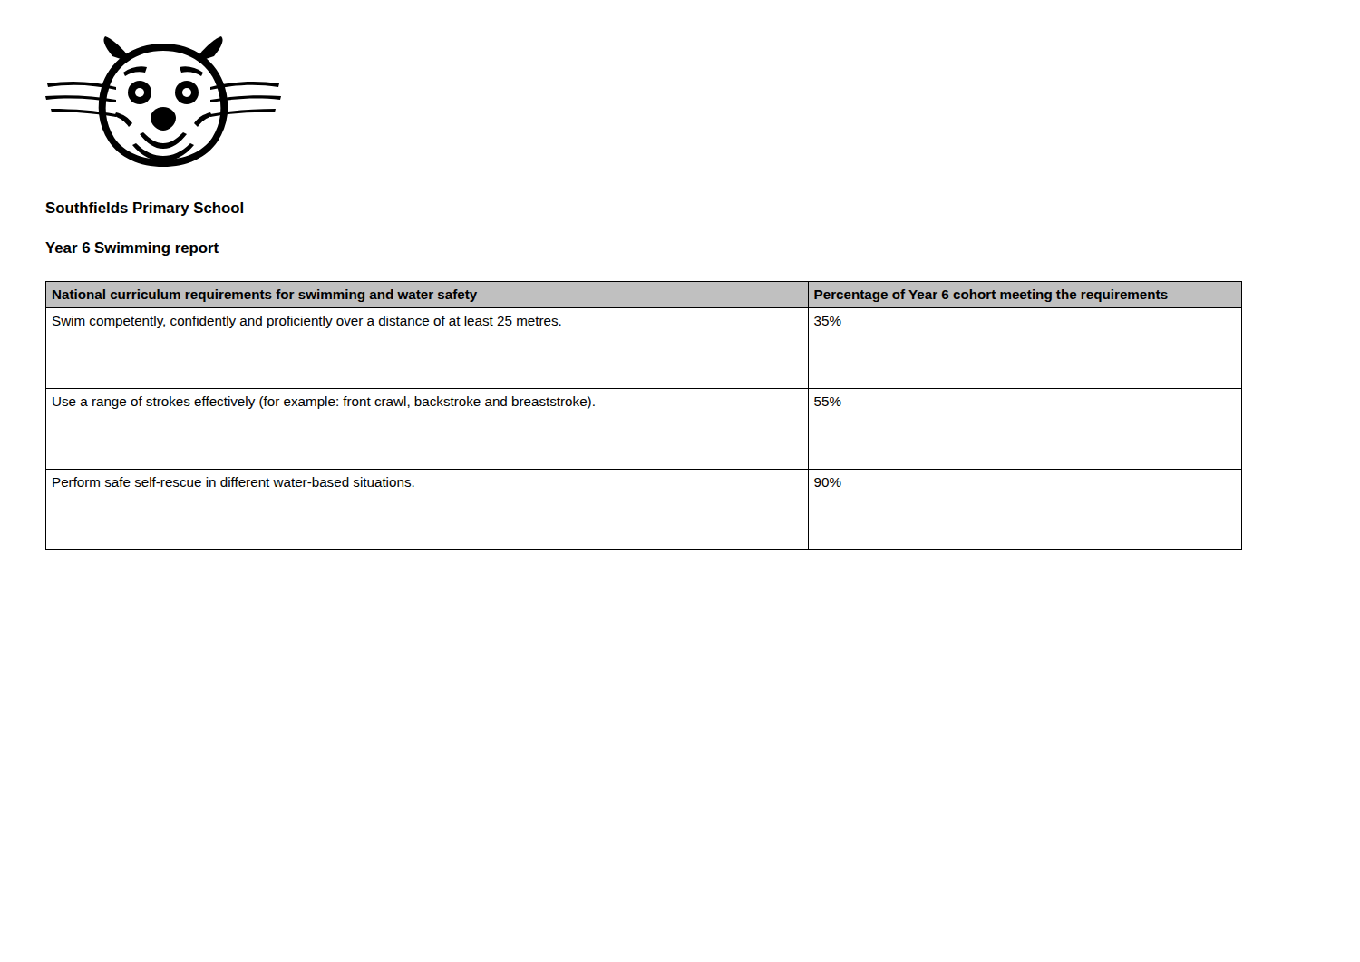Stylised tiger head logo
Southfields Primary School
Year 6 Swimming report
| National curriculum requirements for swimming and water safety | Percentage of Year 6 cohort meeting the requirements |
| --- | --- |
| Swim competently, confidently and proficiently over a distance of at least 25 metres. | 35% |
| Use a range of strokes effectively (for example: front crawl, backstroke and breaststroke). | 55% |
| Perform safe self-rescue in different water-based situations. | 90% |